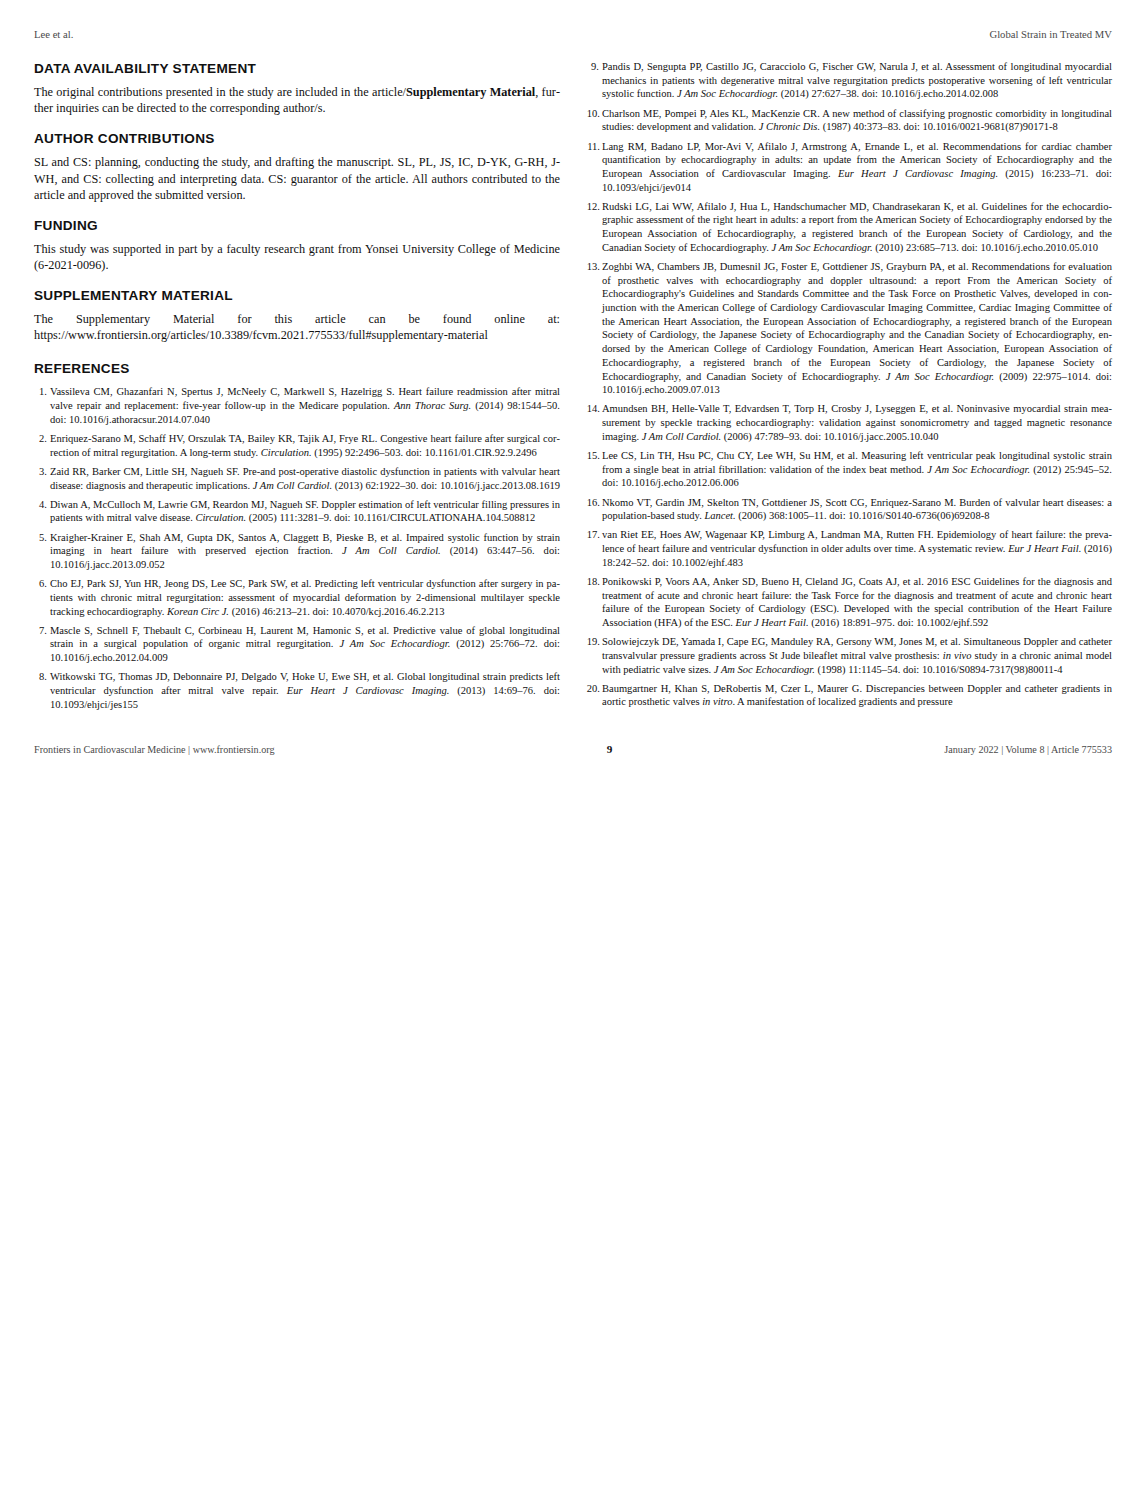Lee et al.
Global Strain in Treated MV
DATA AVAILABILITY STATEMENT
The original contributions presented in the study are included in the article/Supplementary Material, further inquiries can be directed to the corresponding author/s.
AUTHOR CONTRIBUTIONS
SL and CS: planning, conducting the study, and drafting the manuscript. SL, PL, JS, IC, D-YK, G-RH, J-WH, and CS: collecting and interpreting data. CS: guarantor of the article. All authors contributed to the article and approved the submitted version.
FUNDING
This study was supported in part by a faculty research grant from Yonsei University College of Medicine (6-2021-0096).
SUPPLEMENTARY MATERIAL
The Supplementary Material for this article can be found online at: https://www.frontiersin.org/articles/10.3389/fcvm.2021.775533/full#supplementary-material
REFERENCES
Vassileva CM, Ghazanfari N, Spertus J, McNeely C, Markwell S, Hazelrigg S. Heart failure readmission after mitral valve repair and replacement: five-year follow-up in the Medicare population. Ann Thorac Surg. (2014) 98:1544–50. doi: 10.1016/j.athoracsur.2014.07.040
Enriquez-Sarano M, Schaff HV, Orszulak TA, Bailey KR, Tajik AJ, Frye RL. Congestive heart failure after surgical correction of mitral regurgitation. A long-term study. Circulation. (1995) 92:2496–503. doi: 10.1161/01.CIR.92.9.2496
Zaid RR, Barker CM, Little SH, Nagueh SF. Pre-and post-operative diastolic dysfunction in patients with valvular heart disease: diagnosis and therapeutic implications. J Am Coll Cardiol. (2013) 62:1922–30. doi: 10.1016/j.jacc.2013.08.1619
Diwan A, McCulloch M, Lawrie GM, Reardon MJ, Nagueh SF. Doppler estimation of left ventricular filling pressures in patients with mitral valve disease. Circulation. (2005) 111:3281–9. doi: 10.1161/CIRCULATIONAHA.104.508812
Kraigher-Krainer E, Shah AM, Gupta DK, Santos A, Claggett B, Pieske B, et al. Impaired systolic function by strain imaging in heart failure with preserved ejection fraction. J Am Coll Cardiol. (2014) 63:447–56. doi: 10.1016/j.jacc.2013.09.052
Cho EJ, Park SJ, Yun HR, Jeong DS, Lee SC, Park SW, et al. Predicting left ventricular dysfunction after surgery in patients with chronic mitral regurgitation: assessment of myocardial deformation by 2-dimensional multilayer speckle tracking echocardiography. Korean Circ J. (2016) 46:213–21. doi: 10.4070/kcj.2016.46.2.213
Mascle S, Schnell F, Thebault C, Corbineau H, Laurent M, Hamonic S, et al. Predictive value of global longitudinal strain in a surgical population of organic mitral regurgitation. J Am Soc Echocardiogr. (2012) 25:766–72. doi: 10.1016/j.echo.2012.04.009
Witkowski TG, Thomas JD, Debonnaire PJ, Delgado V, Hoke U, Ewe SH, et al. Global longitudinal strain predicts left ventricular dysfunction after mitral valve repair. Eur Heart J Cardiovasc Imaging. (2013) 14:69–76. doi: 10.1093/ehjci/jes155
Pandis D, Sengupta PP, Castillo JG, Caracciolo G, Fischer GW, Narula J, et al. Assessment of longitudinal myocardial mechanics in patients with degenerative mitral valve regurgitation predicts postoperative worsening of left ventricular systolic function. J Am Soc Echocardiogr. (2014) 27:627–38. doi: 10.1016/j.echo.2014.02.008
Charlson ME, Pompei P, Ales KL, MacKenzie CR. A new method of classifying prognostic comorbidity in longitudinal studies: development and validation. J Chronic Dis. (1987) 40:373–83. doi: 10.1016/0021-9681(87)90171-8
Lang RM, Badano LP, Mor-Avi V, Afilalo J, Armstrong A, Ernande L, et al. Recommendations for cardiac chamber quantification by echocardiography in adults: an update from the American Society of Echocardiography and the European Association of Cardiovascular Imaging. Eur Heart J Cardiovasc Imaging. (2015) 16:233–71. doi: 10.1093/ehjci/jev014
Rudski LG, Lai WW, Afilalo J, Hua L, Handschumacher MD, Chandrasekaran K, et al. Guidelines for the echocardiographic assessment of the right heart in adults: a report from the American Society of Echocardiography endorsed by the European Association of Echocardiography, a registered branch of the European Society of Cardiology, and the Canadian Society of Echocardiography. J Am Soc Echocardiogr. (2010) 23:685–713. doi: 10.1016/j.echo.2010.05.010
Zoghbi WA, Chambers JB, Dumesnil JG, Foster E, Gottdiener JS, Grayburn PA, et al. Recommendations for evaluation of prosthetic valves with echocardiography and doppler ultrasound: a report From the American Society of Echocardiography's Guidelines and Standards Committee and the Task Force on Prosthetic Valves, developed in conjunction with the American College of Cardiology Cardiovascular Imaging Committee, Cardiac Imaging Committee of the American Heart Association, the European Association of Echocardiography, a registered branch of the European Society of Cardiology, the Japanese Society of Echocardiography and the Canadian Society of Echocardiography, endorsed by the American College of Cardiology Foundation, American Heart Association, European Association of Echocardiography, a registered branch of the European Society of Cardiology, the Japanese Society of Echocardiography, and Canadian Society of Echocardiography. J Am Soc Echocardiogr. (2009) 22:975–1014. doi: 10.1016/j.echo.2009.07.013
Amundsen BH, Helle-Valle T, Edvardsen T, Torp H, Crosby J, Lyseggen E, et al. Noninvasive myocardial strain measurement by speckle tracking echocardiography: validation against sonomicrometry and tagged magnetic resonance imaging. J Am Coll Cardiol. (2006) 47:789–93. doi: 10.1016/j.jacc.2005.10.040
Lee CS, Lin TH, Hsu PC, Chu CY, Lee WH, Su HM, et al. Measuring left ventricular peak longitudinal systolic strain from a single beat in atrial fibrillation: validation of the index beat method. J Am Soc Echocardiogr. (2012) 25:945–52. doi: 10.1016/j.echo.2012.06.006
Nkomo VT, Gardin JM, Skelton TN, Gottdiener JS, Scott CG, Enriquez-Sarano M. Burden of valvular heart diseases: a population-based study. Lancet. (2006) 368:1005–11. doi: 10.1016/S0140-6736(06)69208-8
van Riet EE, Hoes AW, Wagenaar KP, Limburg A, Landman MA, Rutten FH. Epidemiology of heart failure: the prevalence of heart failure and ventricular dysfunction in older adults over time. A systematic review. Eur J Heart Fail. (2016) 18:242–52. doi: 10.1002/ejhf.483
Ponikowski P, Voors AA, Anker SD, Bueno H, Cleland JG, Coats AJ, et al. 2016 ESC Guidelines for the diagnosis and treatment of acute and chronic heart failure: the Task Force for the diagnosis and treatment of acute and chronic heart failure of the European Society of Cardiology (ESC). Developed with the special contribution of the Heart Failure Association (HFA) of the ESC. Eur J Heart Fail. (2016) 18:891–975. doi: 10.1002/ejhf.592
Solowiejczyk DE, Yamada I, Cape EG, Manduley RA, Gersony WM, Jones M, et al. Simultaneous Doppler and catheter transvalvular pressure gradients across St Jude bileaflet mitral valve prosthesis: in vivo study in a chronic animal model with pediatric valve sizes. J Am Soc Echocardiogr. (1998) 11:1145–54. doi: 10.1016/S0894-7317(98)80011-4
Baumgartner H, Khan S, DeRobertis M, Czer L, Maurer G. Discrepancies between Doppler and catheter gradients in aortic prosthetic valves in vitro. A manifestation of localized gradients and pressure
Frontiers in Cardiovascular Medicine | www.frontiersin.org
9
January 2022 | Volume 8 | Article 775533